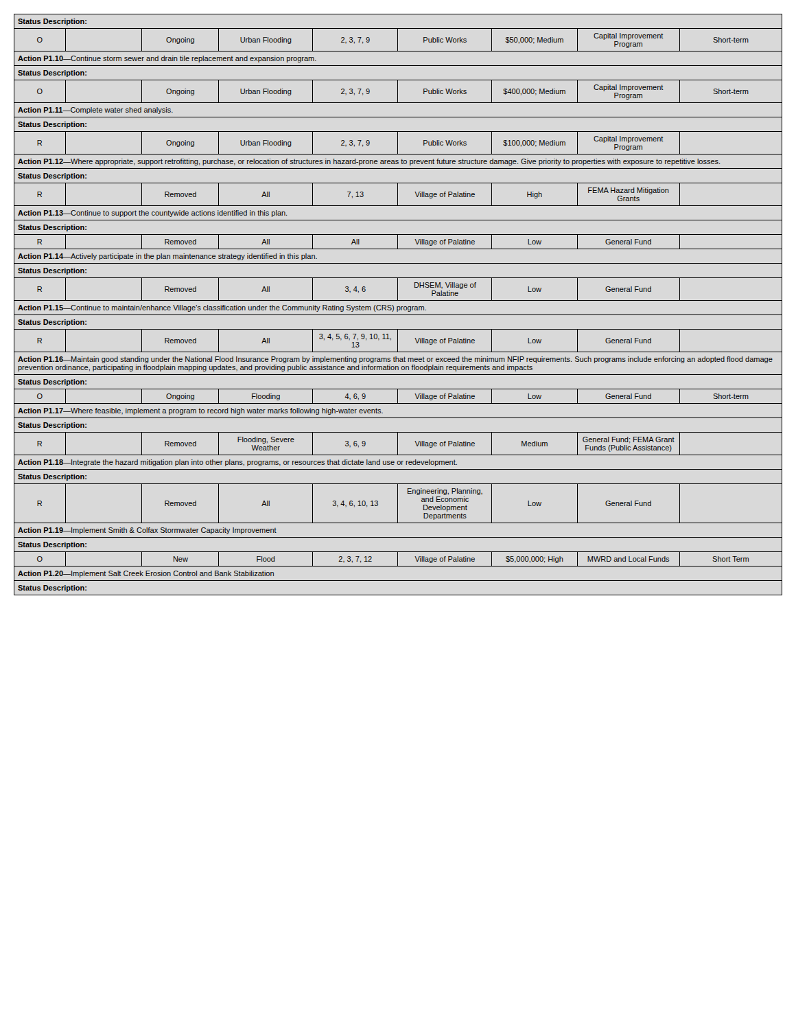| Status Description: |
| O | | Ongoing | Urban Flooding | 2, 3, 7, 9 | Public Works | $50,000; Medium | Capital Improvement Program | Short-term |
| Action P1.10 —Continue storm sewer and drain tile replacement and expansion program. |
| Status Description: |
| O | | Ongoing | Urban Flooding | 2, 3, 7, 9 | Public Works | $400,000; Medium | Capital Improvement Program | Short-term |
| Action P1.11 —Complete water shed analysis. |
| Status Description: |
| R | | Ongoing | Urban Flooding | 2, 3, 7, 9 | Public Works | $100,000; Medium | Capital Improvement Program | |
| Action P1.12 —Where appropriate, support retrofitting, purchase, or relocation of structures in hazard-prone areas to prevent future structure damage. Give priority to properties with exposure to repetitive losses. |
| Status Description: |
| R | | Removed | All | 7, 13 | Village of Palatine | High | FEMA Hazard Mitigation Grants | |
| Action P1.13 —Continue to support the countywide actions identified in this plan. |
| Status Description: |
| R | | Removed | All | All | Village of Palatine | Low | General Fund | |
| Action P1.14 —Actively participate in the plan maintenance strategy identified in this plan. |
| Status Description: |
| R | | Removed | All | 3, 4, 6 | DHSEM, Village of Palatine | Low | General Fund | |
| Action P1.15 —Continue to maintain/enhance Village’s classification under the Community Rating System (CRS) program. |
| Status Description: |
| R | | Removed | All | 3, 4, 5, 6, 7, 9, 10, 11, 13 | Village of Palatine | Low | General Fund | |
| Action P1.16 —Maintain good standing under the National Flood Insurance Program by implementing programs that meet or exceed the minimum NFIP requirements. Such programs include enforcing an adopted flood damage prevention ordinance, participating in floodplain mapping updates, and providing public assistance and information on floodplain requirements and impacts |
| Status Description: |
| O | | Ongoing | Flooding | 4, 6, 9 | Village of Palatine | Low | General Fund | Short-term |
| Action P1.17 —Where feasible, implement a program to record high water marks following high-water events. |
| Status Description: |
| R | | Removed | Flooding, Severe Weather | 3, 6, 9 | Village of Palatine | Medium | General Fund; FEMA Grant Funds (Public Assistance) | |
| Action P1.18 —Integrate the hazard mitigation plan into other plans, programs, or resources that dictate land use or redevelopment. |
| Status Description: |
| R | | Removed | All | 3, 4, 6, 10, 13 | Engineering, Planning, and Economic Development Departments | Low | General Fund | |
| Action P1.19 —Implement Smith & Colfax Stormwater Capacity Improvement |
| Status Description: |
| O | | New | Flood | 2, 3, 7, 12 | Village of Palatine | $5,000,000; High | MWRD and Local Funds | Short Term |
| Action P1.20 —Implement Salt Creek Erosion Control and Bank Stabilization |
| Status Description: |